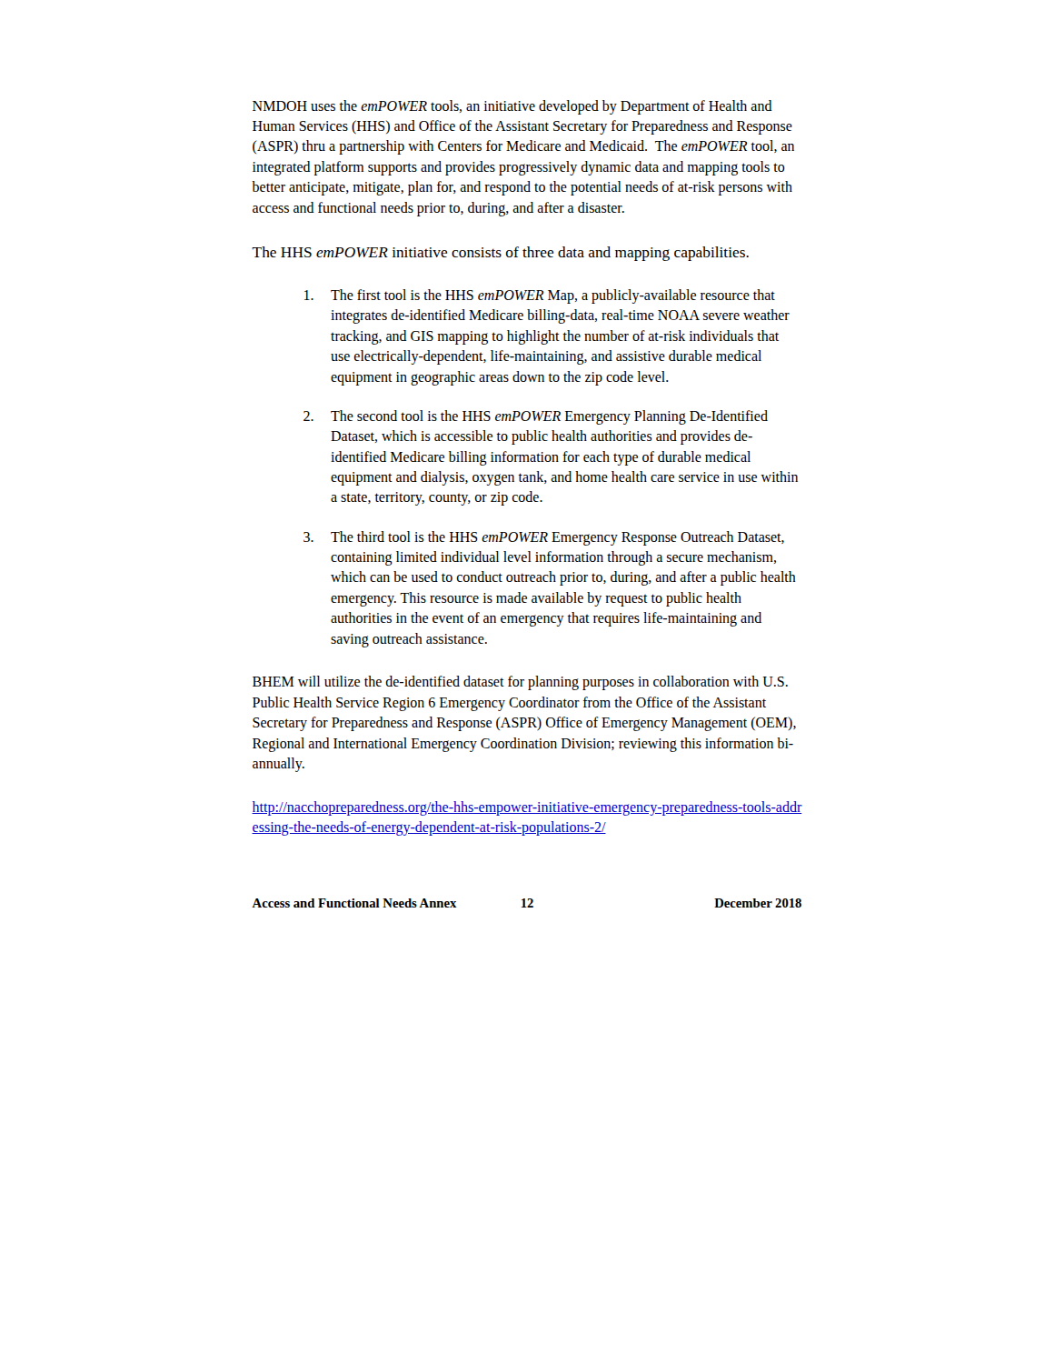NMDOH uses the emPOWER tools, an initiative developed by Department of Health and Human Services (HHS) and Office of the Assistant Secretary for Preparedness and Response (ASPR) thru a partnership with Centers for Medicare and Medicaid. The emPOWER tool, an integrated platform supports and provides progressively dynamic data and mapping tools to better anticipate, mitigate, plan for, and respond to the potential needs of at-risk persons with access and functional needs prior to, during, and after a disaster.
The HHS emPOWER initiative consists of three data and mapping capabilities.
The first tool is the HHS emPOWER Map, a publicly-available resource that integrates de-identified Medicare billing-data, real-time NOAA severe weather tracking, and GIS mapping to highlight the number of at-risk individuals that use electrically-dependent, life-maintaining, and assistive durable medical equipment in geographic areas down to the zip code level.
The second tool is the HHS emPOWER Emergency Planning De-Identified Dataset, which is accessible to public health authorities and provides de-identified Medicare billing information for each type of durable medical equipment and dialysis, oxygen tank, and home health care service in use within a state, territory, county, or zip code.
The third tool is the HHS emPOWER Emergency Response Outreach Dataset, containing limited individual level information through a secure mechanism, which can be used to conduct outreach prior to, during, and after a public health emergency. This resource is made available by request to public health authorities in the event of an emergency that requires life-maintaining and saving outreach assistance.
BHEM will utilize the de-identified dataset for planning purposes in collaboration with U.S. Public Health Service Region 6 Emergency Coordinator from the Office of the Assistant Secretary for Preparedness and Response (ASPR) Office of Emergency Management (OEM), Regional and International Emergency Coordination Division; reviewing this information bi-annually.
http://nacchopreparedness.org/the-hhs-empower-initiative-emergency-preparedness-tools-addressing-the-needs-of-energy-dependent-at-risk-populations-2/
| Access and Functional Needs Annex | 12 | December 2018 |